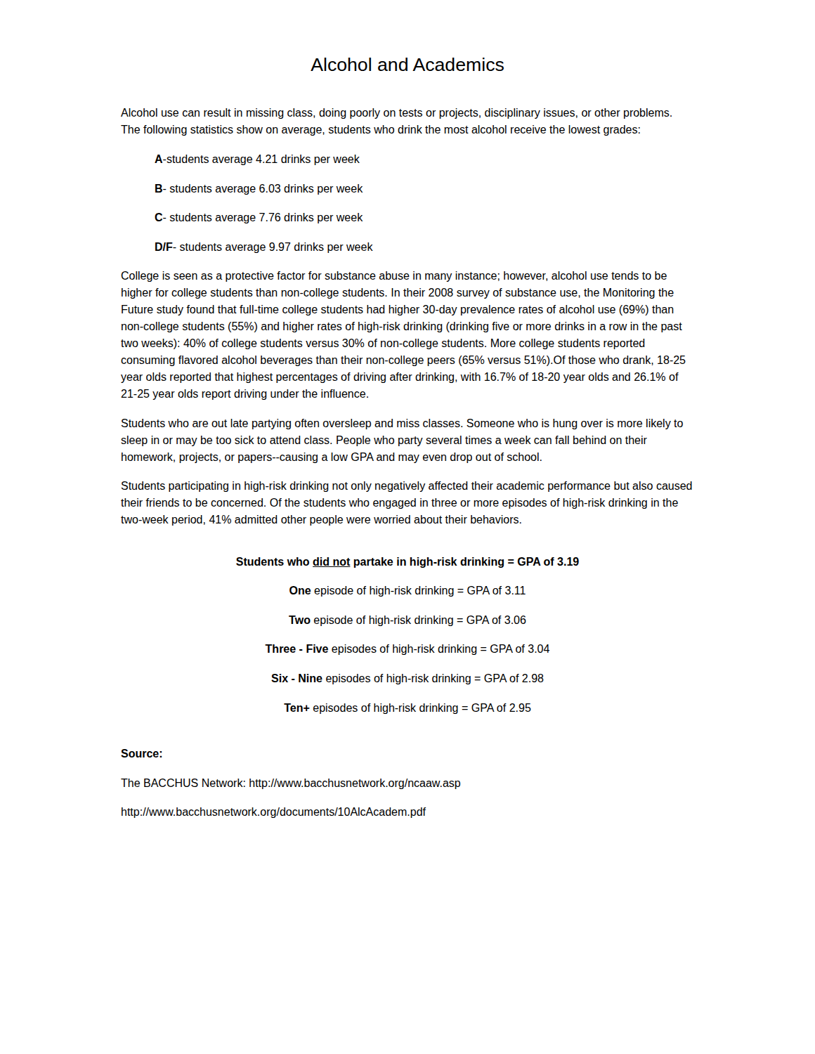Alcohol and Academics
Alcohol use can result in missing class, doing poorly on tests or projects, disciplinary issues, or other problems. The following statistics show on average, students who drink the most alcohol receive the lowest grades:
A-students average 4.21 drinks per week
B- students average 6.03 drinks per week
C- students average 7.76 drinks per week
D/F- students average 9.97 drinks per week
College is seen as a protective factor for substance abuse in many instance; however, alcohol use tends to be higher for college students than non-college students. In their 2008 survey of substance use, the Monitoring the Future study found that full-time college students had higher 30-day prevalence rates of alcohol use (69%) than non-college students (55%) and higher rates of high-risk drinking (drinking five or more drinks in a row in the past two weeks): 40% of college students versus 30% of non-college students. More college students reported consuming flavored alcohol beverages than their non-college peers (65% versus 51%).Of those who drank, 18-25 year olds reported that highest percentages of driving after drinking, with 16.7% of 18-20 year olds and 26.1% of 21-25 year olds report driving under the influence.
Students who are out late partying often oversleep and miss classes. Someone who is hung over is more likely to sleep in or may be too sick to attend class. People who party several times a week can fall behind on their homework, projects, or papers--causing a low GPA and may even drop out of school.
Students participating in high-risk drinking not only negatively affected their academic performance but also caused their friends to be concerned. Of the students who engaged in three or more episodes of high-risk drinking in the two-week period, 41% admitted other people were worried about their behaviors.
Students who did not partake in high-risk drinking = GPA of 3.19
One episode of high-risk drinking = GPA of 3.11
Two episode of high-risk drinking = GPA of 3.06
Three - Five episodes of high-risk drinking = GPA of 3.04
Six - Nine episodes of high-risk drinking = GPA of 2.98
Ten+ episodes of high-risk drinking = GPA of 2.95
Source:
The BACCHUS Network: http://www.bacchusnetwork.org/ncaaw.asp
http://www.bacchusnetwork.org/documents/10AlcAcadem.pdf